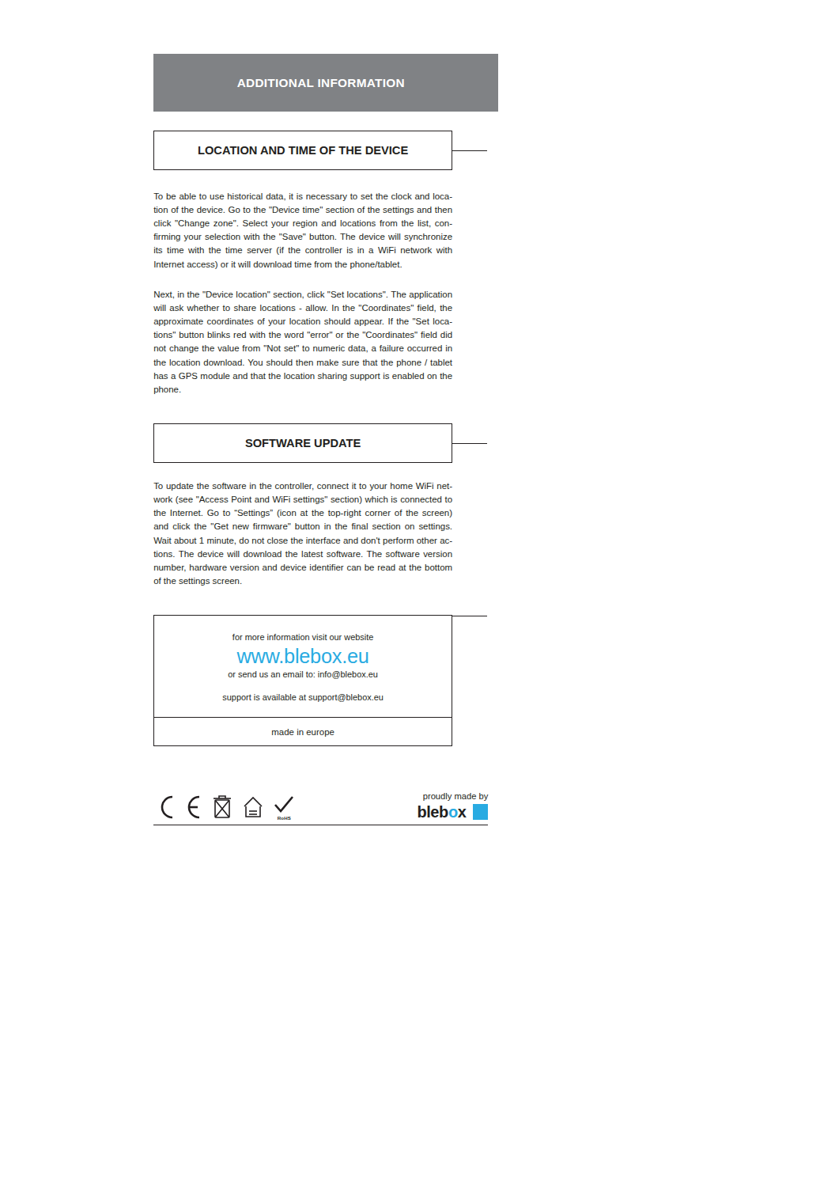ADDITIONAL INFORMATION
LOCATION AND TIME OF THE DEVICE
To be able to use historical data, it is necessary to set the clock and location of the device. Go to the "Device time" section of the settings and then click "Change zone". Select your region and locations from the list, confirming your selection with the "Save" button. The device will synchronize its time with the time server (if the controller is in a WiFi network with Internet access) or it will download time from the phone/tablet.
Next, in the "Device location" section, click "Set locations". The application will ask whether to share locations - allow. In the "Coordinates" field, the approximate coordinates of your location should appear. If the "Set locations" button blinks red with the word "error" or the "Coordinates" field did not change the value from "Not set" to numeric data, a failure occurred in the location download. You should then make sure that the phone / tablet has a GPS module and that the location sharing support is enabled on the phone.
SOFTWARE UPDATE
To update the software in the controller, connect it to your home WiFi network (see "Access Point and WiFi settings" section) which is connected to the Internet. Go to “Settings” (icon at the top-right corner of the screen) and click the "Get new firmware" button in the final section on settings. Wait about 1 minute, do not close the interface and don't perform other actions. The device will download the latest software. The software version number, hardware version and device identifier can be read at the bottom of the settings screen.
for more information visit our website
www.blebox.eu
or send us an email to: info@blebox.eu
support is available at support@blebox.eu
made in europe
RoHS
proudly made by
blebox